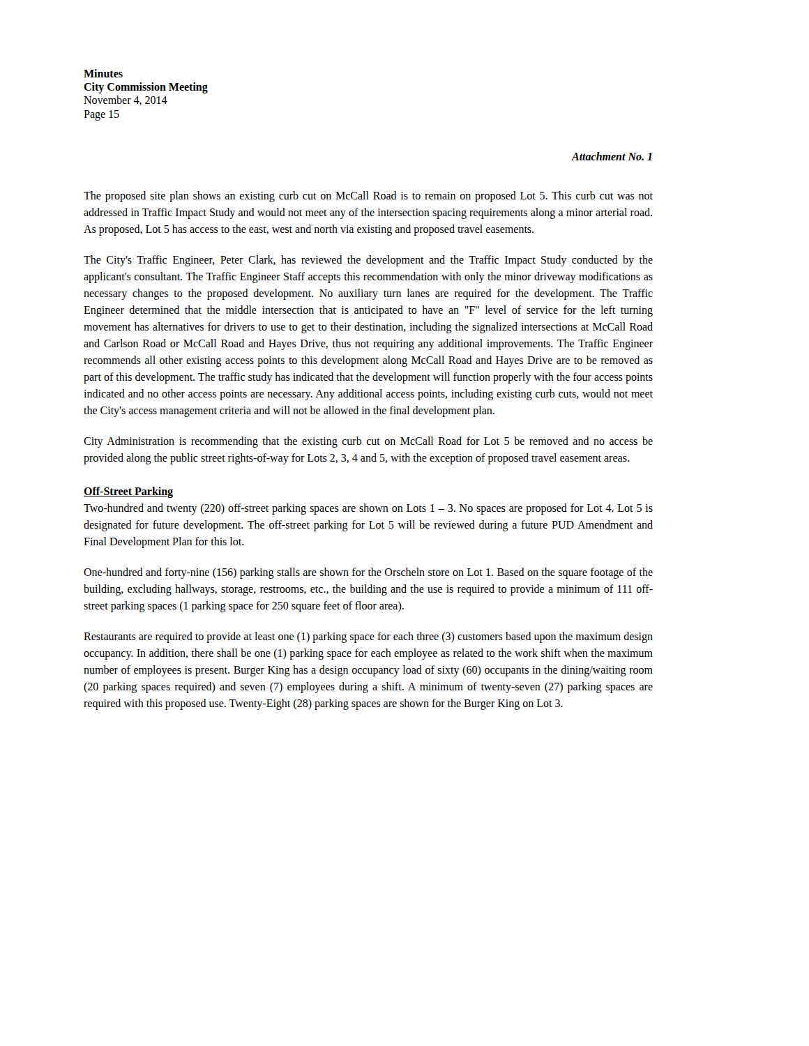Minutes
City Commission Meeting
November 4, 2014
Page 15
Attachment No. 1
The proposed site plan shows an existing curb cut on McCall Road is to remain on proposed Lot 5. This curb cut was not addressed in Traffic Impact Study and would not meet any of the intersection spacing requirements along a minor arterial road. As proposed, Lot 5 has access to the east, west and north via existing and proposed travel easements.
The City's Traffic Engineer, Peter Clark, has reviewed the development and the Traffic Impact Study conducted by the applicant's consultant. The Traffic Engineer Staff accepts this recommendation with only the minor driveway modifications as necessary changes to the proposed development. No auxiliary turn lanes are required for the development. The Traffic Engineer determined that the middle intersection that is anticipated to have an "F" level of service for the left turning movement has alternatives for drivers to use to get to their destination, including the signalized intersections at McCall Road and Carlson Road or McCall Road and Hayes Drive, thus not requiring any additional improvements. The Traffic Engineer recommends all other existing access points to this development along McCall Road and Hayes Drive are to be removed as part of this development. The traffic study has indicated that the development will function properly with the four access points indicated and no other access points are necessary. Any additional access points, including existing curb cuts, would not meet the City's access management criteria and will not be allowed in the final development plan.
City Administration is recommending that the existing curb cut on McCall Road for Lot 5 be removed and no access be provided along the public street rights-of-way for Lots 2, 3, 4 and 5, with the exception of proposed travel easement areas.
Off-Street Parking
Two-hundred and twenty (220) off-street parking spaces are shown on Lots 1 – 3. No spaces are proposed for Lot 4. Lot 5 is designated for future development. The off-street parking for Lot 5 will be reviewed during a future PUD Amendment and Final Development Plan for this lot.
One-hundred and forty-nine (156) parking stalls are shown for the Orscheln store on Lot 1. Based on the square footage of the building, excluding hallways, storage, restrooms, etc., the building and the use is required to provide a minimum of 111 off-street parking spaces (1 parking space for 250 square feet of floor area).
Restaurants are required to provide at least one (1) parking space for each three (3) customers based upon the maximum design occupancy. In addition, there shall be one (1) parking space for each employee as related to the work shift when the maximum number of employees is present. Burger King has a design occupancy load of sixty (60) occupants in the dining/waiting room (20 parking spaces required) and seven (7) employees during a shift. A minimum of twenty-seven (27) parking spaces are required with this proposed use. Twenty-Eight (28) parking spaces are shown for the Burger King on Lot 3.